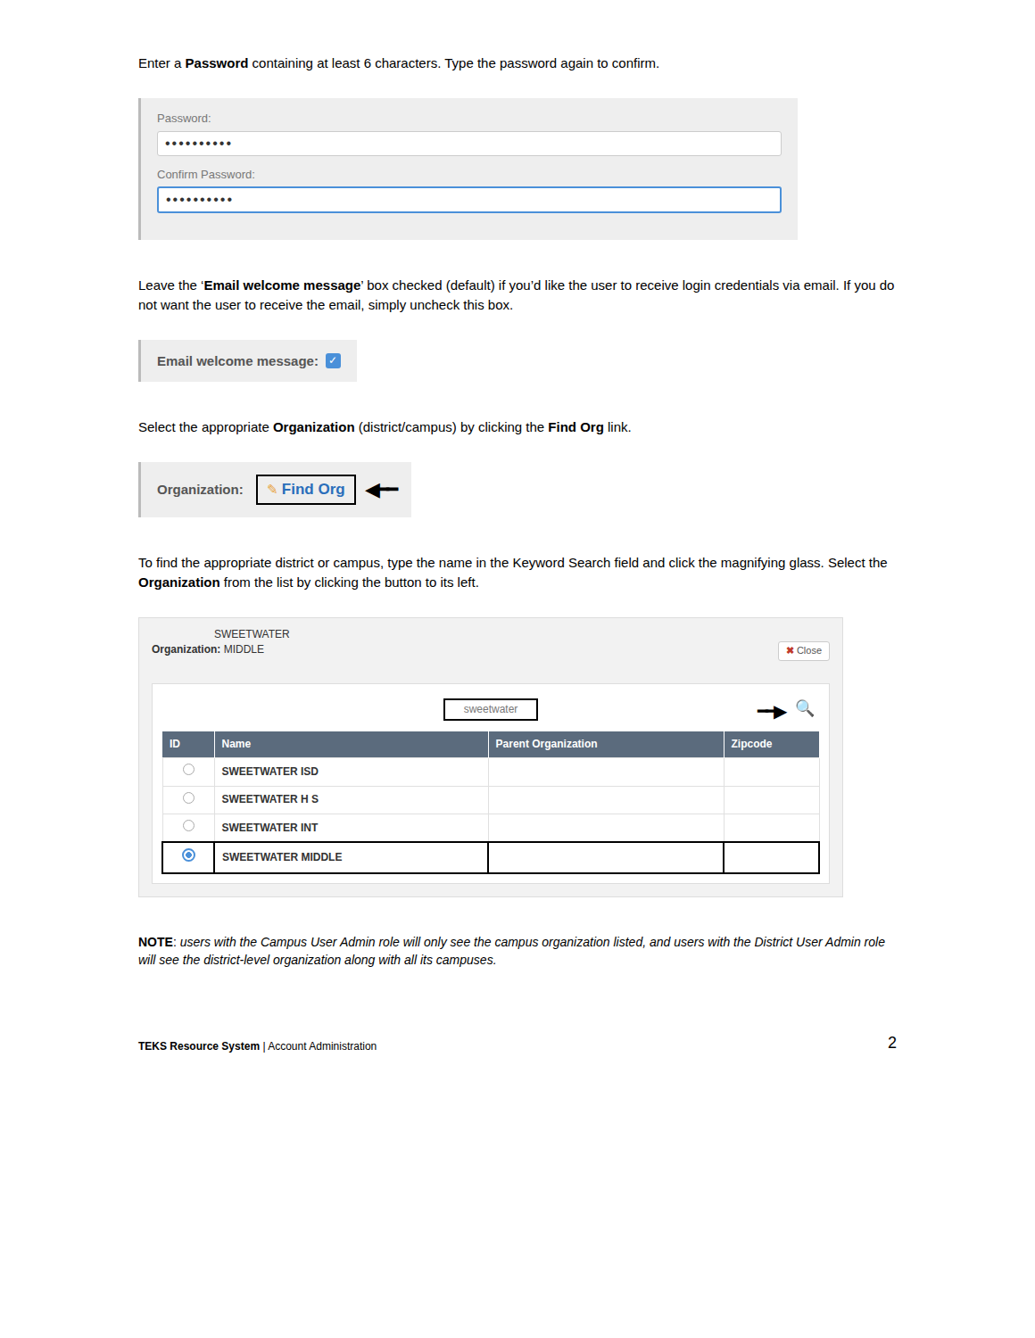Enter a Password containing at least 6 characters. Type the password again to confirm.
Password:
••••••••••
Confirm Password:
••••••••••
Leave the ‘Email welcome message’ box checked (default) if you’d like the user to receive login credentials via email. If you do not want the user to receive the email, simply uncheck this box.
Email welcome message:✓
Select the appropriate Organization (district/campus) by clicking the Find Org link.
Organization: ✎Find Org ◀━━
To find the appropriate district or campus, type the name in the Keyword Search field and click the magnifying glass. Select the Organization from the list by clicking the button to its left.
SWEETWATER Organization: MIDDLE
✖Close
sweetwater ━━▶ 🔍
| ID | Name | Parent Organization | Zipcode |
| --- | --- | --- | --- |
| | SWEETWATER ISD | | |
| | SWEETWATER H S | | |
| | SWEETWATER INT | | |
| | SWEETWATER MIDDLE | | |
NOTE: users with the Campus User Admin role will only see the campus organization listed, and users with the District User Admin role will see the district-level organization along with all its campuses.
TEKS Resource System | Account Administration
2